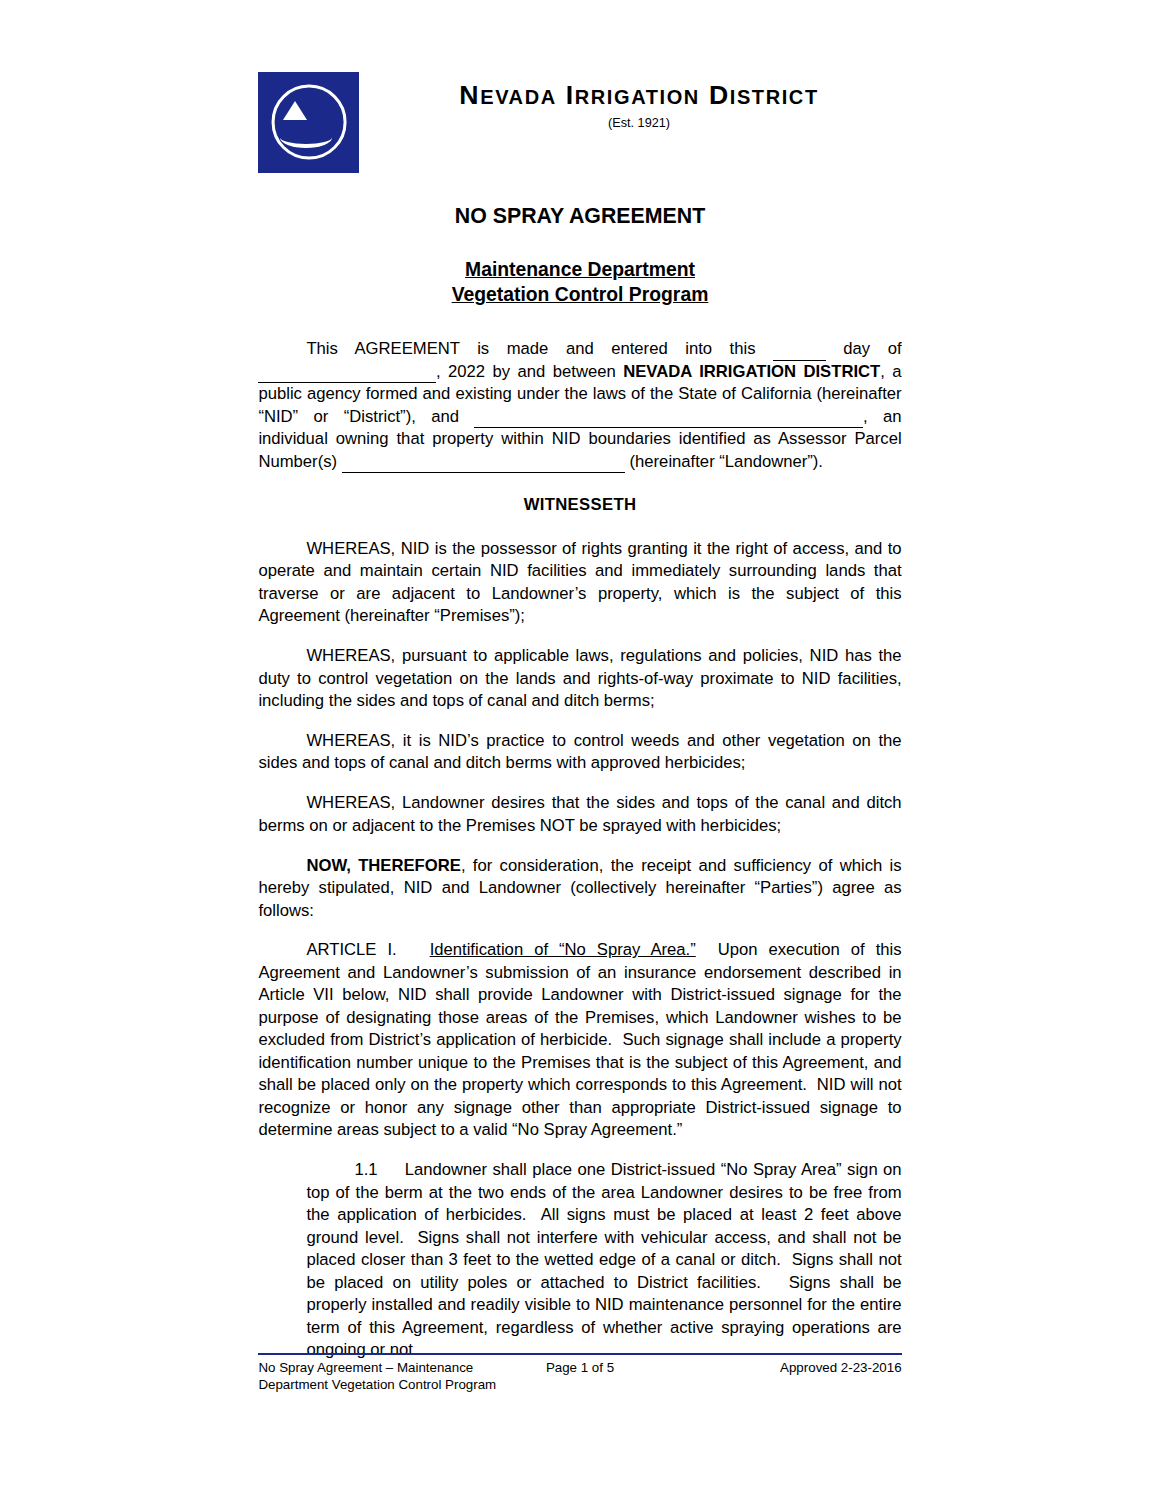NEVADA IRRIGATION DISTRICT
(Est. 1921)
NO SPRAY AGREEMENT
Maintenance Department Vegetation Control Program
This AGREEMENT is made and entered into this day of , 2022 by and between NEVADA IRRIGATION DISTRICT, a public agency formed and existing under the laws of the State of California (hereinafter “NID” or “District”), and , an individual owning that property within NID boundaries identified as Assessor Parcel Number(s) (hereinafter “Landowner”).
WITNESSETH
WHEREAS, NID is the possessor of rights granting it the right of access, and to operate and maintain certain NID facilities and immediately surrounding lands that traverse or are adjacent to Landowner’s property, which is the subject of this Agreement (hereinafter “Premises”);
WHEREAS, pursuant to applicable laws, regulations and policies, NID has the duty to control vegetation on the lands and rights-of-way proximate to NID facilities, including the sides and tops of canal and ditch berms;
WHEREAS, it is NID’s practice to control weeds and other vegetation on the sides and tops of canal and ditch berms with approved herbicides;
WHEREAS, Landowner desires that the sides and tops of the canal and ditch berms on or adjacent to the Premises NOT be sprayed with herbicides;
NOW, THEREFORE, for consideration, the receipt and sufficiency of which is hereby stipulated, NID and Landowner (collectively hereinafter “Parties”) agree as follows:
ARTICLE I. Identification of “No Spray Area.” Upon execution of this Agreement and Landowner’s submission of an insurance endorsement described in Article VII below, NID shall provide Landowner with District-issued signage for the purpose of designating those areas of the Premises, which Landowner wishes to be excluded from District’s application of herbicide. Such signage shall include a property identification number unique to the Premises that is the subject of this Agreement, and shall be placed only on the property which corresponds to this Agreement. NID will not recognize or honor any signage other than appropriate District-issued signage to determine areas subject to a valid “No Spray Agreement.”
1.1 Landowner shall place one District-issued “No Spray Area” sign on top of the berm at the two ends of the area Landowner desires to be free from the application of herbicides. All signs must be placed at least 2 feet above ground level. Signs shall not interfere with vehicular access, and shall not be placed closer than 3 feet to the wetted edge of a canal or ditch. Signs shall not be placed on utility poles or attached to District facilities. Signs shall be properly installed and readily visible to NID maintenance personnel for the entire term of this Agreement, regardless of whether active spraying operations are ongoing or not.
No Spray Agreement – Maintenance
Department Vegetation Control Program
Page 1 of 5
Approved 2-23-2016